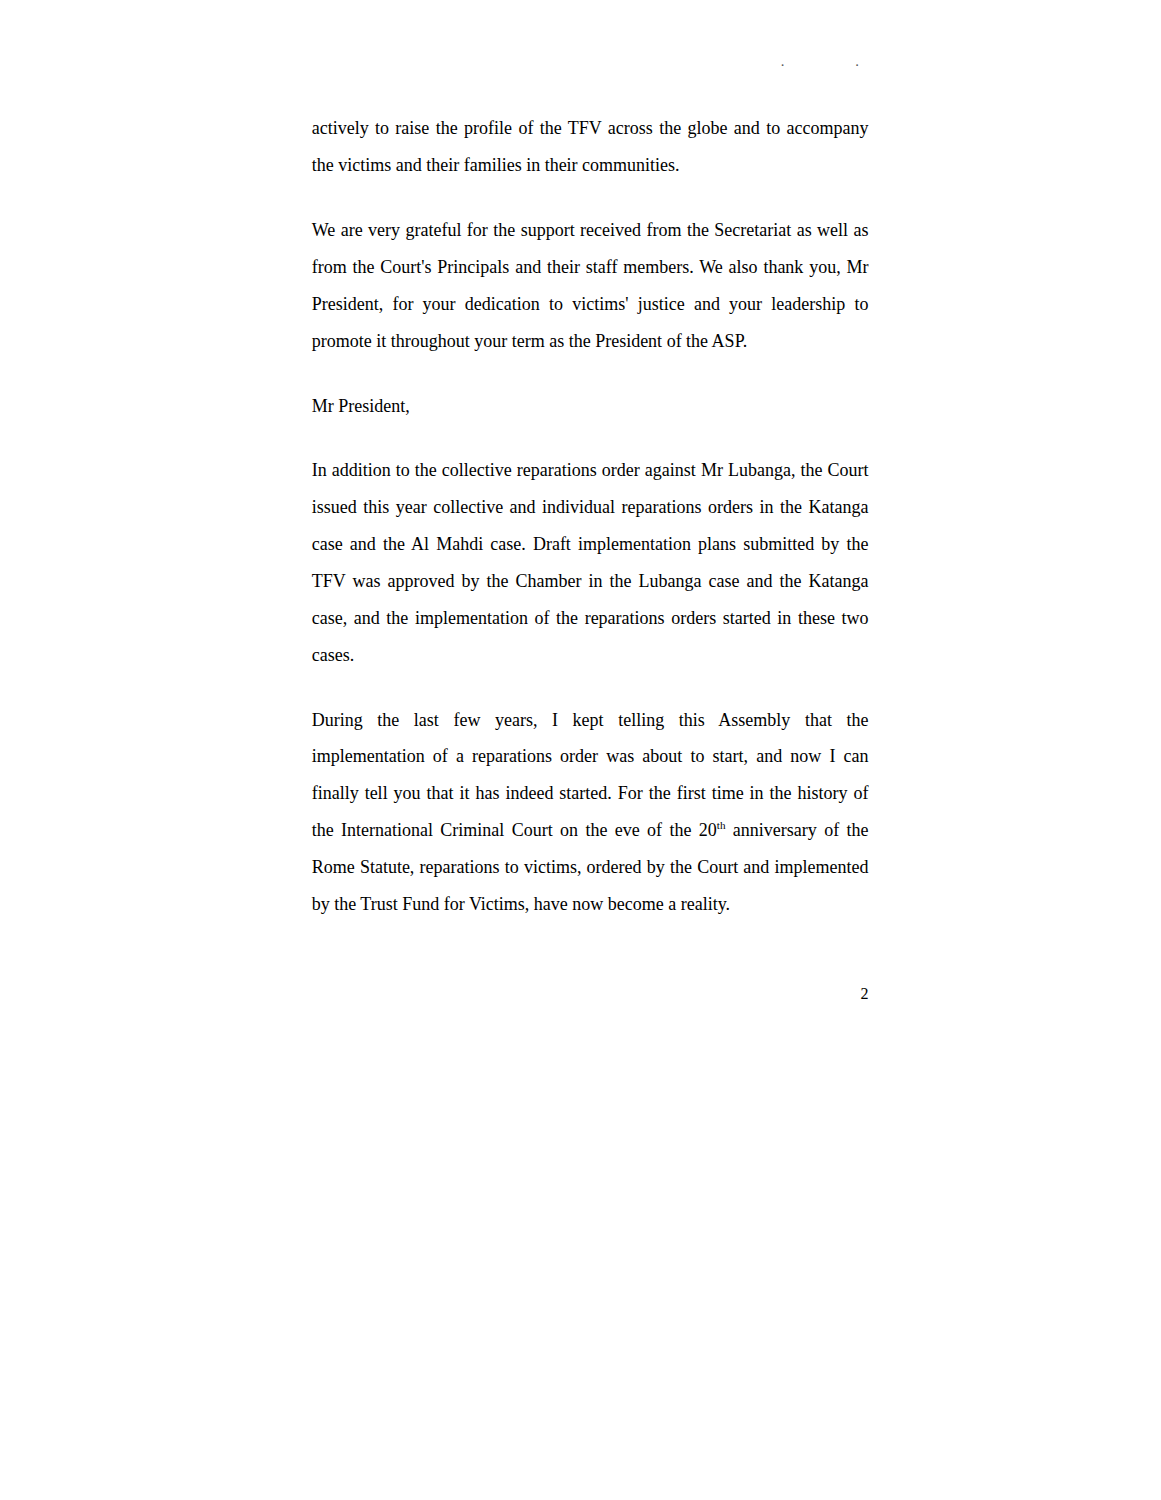. .
actively to raise the profile of the TFV across the globe and to accompany the victims and their families in their communities.
We are very grateful for the support received from the Secretariat as well as from the Court's Principals and their staff members. We also thank you, Mr President, for your dedication to victims' justice and your leadership to promote it throughout your term as the President of the ASP.
Mr President,
In addition to the collective reparations order against Mr Lubanga, the Court issued this year collective and individual reparations orders in the Katanga case and the Al Mahdi case. Draft implementation plans submitted by the TFV was approved by the Chamber in the Lubanga case and the Katanga case, and the implementation of the reparations orders started in these two cases.
During the last few years, I kept telling this Assembly that the implementation of a reparations order was about to start, and now I can finally tell you that it has indeed started. For the first time in the history of the International Criminal Court on the eve of the 20th anniversary of the Rome Statute, reparations to victims, ordered by the Court and implemented by the Trust Fund for Victims, have now become a reality.
2